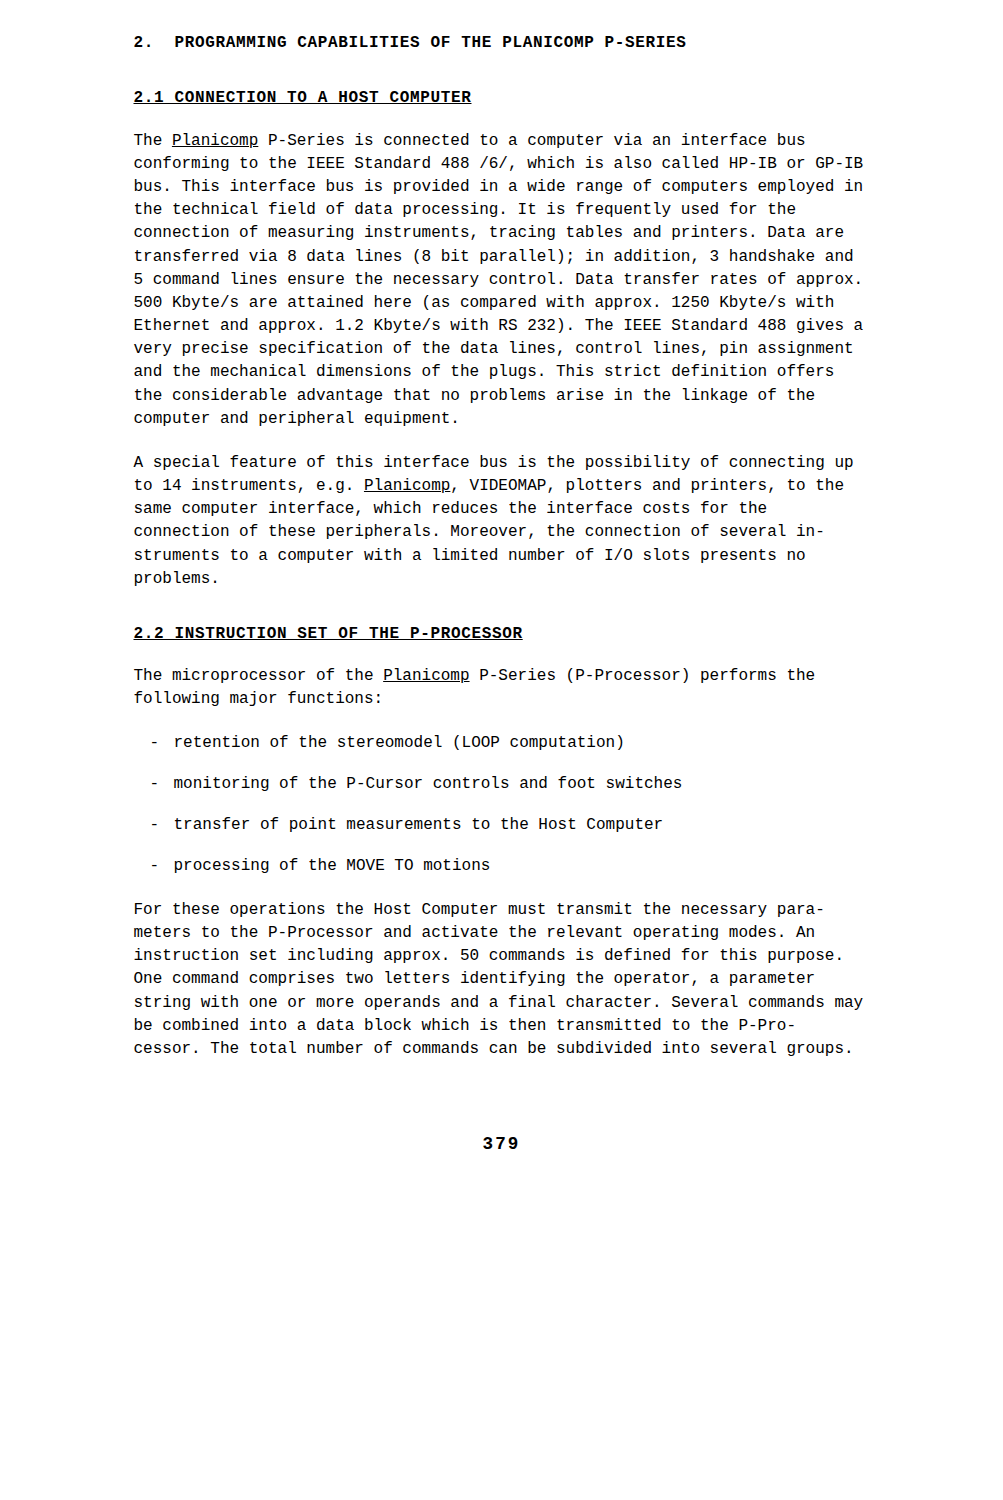2. PROGRAMMING CAPABILITIES OF THE PLANICOMP P-SERIES
2.1 CONNECTION TO A HOST COMPUTER
The Planicomp P-Series is connected to a computer via an interface bus conforming to the IEEE Standard 488 /6/, which is also called HP-IB or GP-IB bus. This interface bus is provided in a wide range of computers employed in the technical field of data processing. It is frequently used for the connection of measuring instruments, tracing tables and printers. Data are transferred via 8 data lines (8 bit parallel); in addition, 3 handshake and 5 command lines ensure the necessary control. Data transfer rates of approx. 500 Kbyte/s are attained here (as compared with approx. 1250 Kbyte/s with Ethernet and approx. 1.2 Kbyte/s with RS 232). The IEEE Standard 488 gives a very precise specification of the data lines, control lines, pin assignment and the mechanical dimensions of the plugs. This strict definition offers the considerable advantage that no problems arise in the linkage of the computer and peripheral equipment.
A special feature of this interface bus is the possibility of connecting up to 14 instruments, e.g. Planicomp, VIDEOMAP, plotters and printers, to the same computer interface, which reduces the interface costs for the connection of these peripherals. Moreover, the connection of several in- struments to a computer with a limited number of I/O slots presents no problems.
2.2 INSTRUCTION SET OF THE P-PROCESSOR
The microprocessor of the Planicomp P-Series (P-Processor) performs the following major functions:
retention of the stereomodel (LOOP computation)
monitoring of the P-Cursor controls and foot switches
transfer of point measurements to the Host Computer
processing of the MOVE TO motions
For these operations the Host Computer must transmit the necessary para- meters to the P-Processor and activate the relevant operating modes. An instruction set including approx. 50 commands is defined for this purpose. One command comprises two letters identifying the operator, a parameter string with one or more operands and a final character. Several commands may be combined into a data block which is then transmitted to the P-Pro- cessor. The total number of commands can be subdivided into several groups.
379